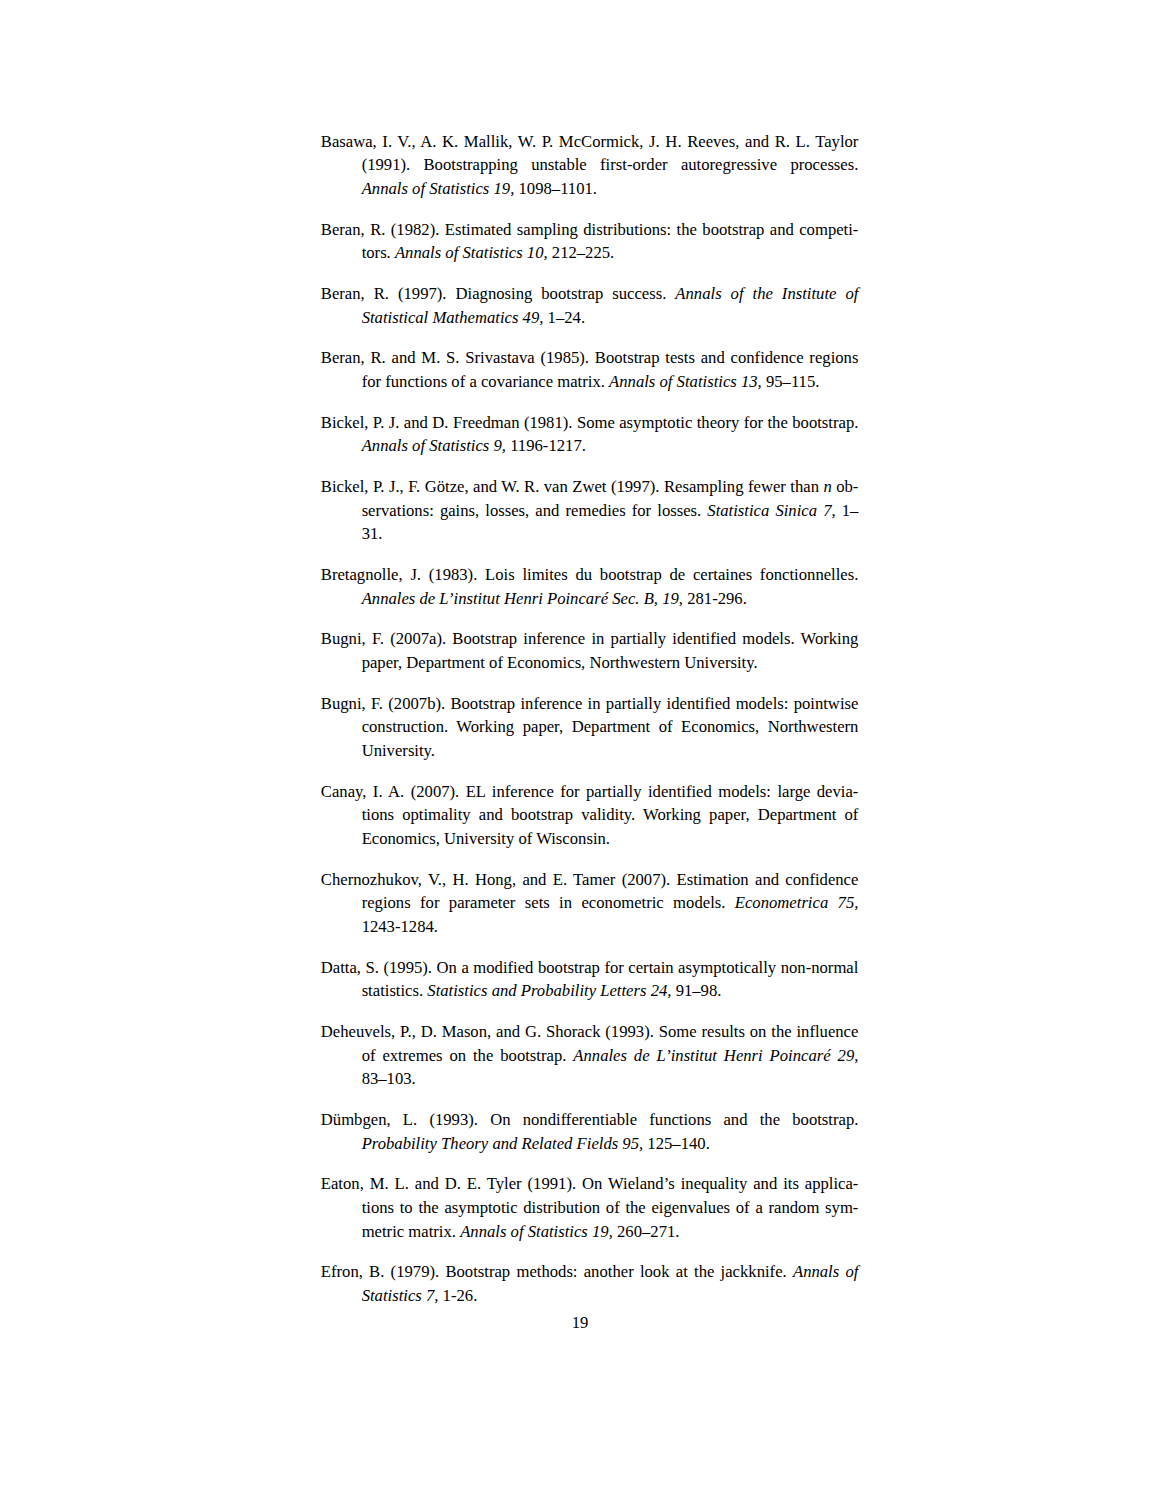Basawa, I. V., A. K. Mallik, W. P. McCormick, J. H. Reeves, and R. L. Taylor (1991). Bootstrapping unstable first-order autoregressive processes. Annals of Statistics 19, 1098–1101.
Beran, R. (1982). Estimated sampling distributions: the bootstrap and competitors. Annals of Statistics 10, 212–225.
Beran, R. (1997). Diagnosing bootstrap success. Annals of the Institute of Statistical Mathematics 49, 1–24.
Beran, R. and M. S. Srivastava (1985). Bootstrap tests and confidence regions for functions of a covariance matrix. Annals of Statistics 13, 95–115.
Bickel, P. J. and D. Freedman (1981). Some asymptotic theory for the bootstrap. Annals of Statistics 9, 1196-1217.
Bickel, P. J., F. Götze, and W. R. van Zwet (1997). Resampling fewer than n observations: gains, losses, and remedies for losses. Statistica Sinica 7, 1–31.
Bretagnolle, J. (1983). Lois limites du bootstrap de certaines fonctionnelles. Annales de L’institut Henri Poincaré Sec. B, 19, 281-296.
Bugni, F. (2007a). Bootstrap inference in partially identified models. Working paper, Department of Economics, Northwestern University.
Bugni, F. (2007b). Bootstrap inference in partially identified models: pointwise construction. Working paper, Department of Economics, Northwestern University.
Canay, I. A. (2007). EL inference for partially identified models: large deviations optimality and bootstrap validity. Working paper, Department of Economics, University of Wisconsin.
Chernozhukov, V., H. Hong, and E. Tamer (2007). Estimation and confidence regions for parameter sets in econometric models. Econometrica 75, 1243-1284.
Datta, S. (1995). On a modified bootstrap for certain asymptotically non-normal statistics. Statistics and Probability Letters 24, 91–98.
Deheuvels, P., D. Mason, and G. Shorack (1993). Some results on the influence of extremes on the bootstrap. Annales de L’institut Henri Poincaré 29, 83–103.
Dümbgen, L. (1993). On nondifferentiable functions and the bootstrap. Probability Theory and Related Fields 95, 125–140.
Eaton, M. L. and D. E. Tyler (1991). On Wieland’s inequality and its applications to the asymptotic distribution of the eigenvalues of a random symmetric matrix. Annals of Statistics 19, 260–271.
Efron, B. (1979). Bootstrap methods: another look at the jackknife. Annals of Statistics 7, 1-26.
19